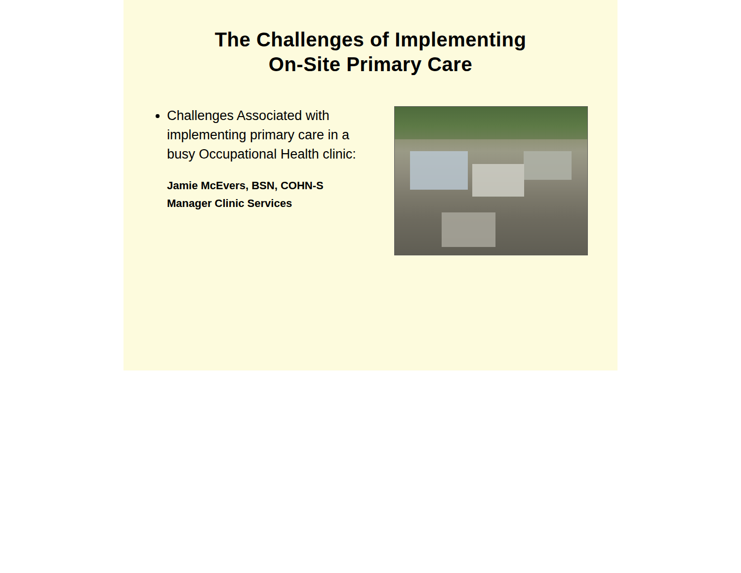The Challenges of Implementing
On-Site Primary Care
Challenges Associated with implementing primary care in a busy Occupational Health clinic:
Jamie McEvers, BSN, COHN-S
Manager Clinic Services